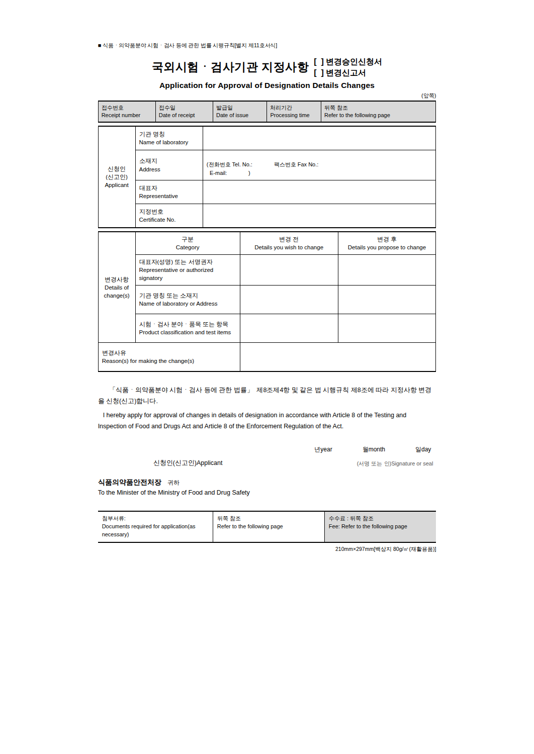■ 식품ㆍ의약품분야 시험ㆍ검사 등에 관한 법률 시행규칙[별지 제11호서식]
국외시험ㆍ검사기관 지정사항
[ ] 변경승인신청서
[ ] 변경신고서
Application for Approval of Designation Details Changes
(앞쪽)
| 접수번호 Receipt number | 접수일 Date of receipt | 발급일 Date of issue | 처리기간 Processing time | 뒤쪽 참조 Refer to the following page |
| 신청인 (신고인) Applicant | 기관 명칭 Name of laboratory | |
| 소재지 Address | (전화번호 Tel. No.: 팩스번호 Fax No.: E-mail: ) |
| 대표자 Representative | |
| 지정번호 Certificate No. | |
| 변경사항 Details of change(s) | 구분 Category | 변경 전 Details you wish to change | 변경 후 Details you propose to change |
| 대표자(성명) 또는 서명권자 Representative or authorized signatory | | |
| 기관 명칭 또는 소재지 Name of laboratory or Address | | |
| 시험ㆍ검사 분야ㆍ품목 또는 항목 Product classification and test items | | |
| 변경사유 Reason(s) for making the change(s) | |
「식품ㆍ의약품분야 시험ㆍ검사 등에 관한 법률」 제8조제4항 및 같은 법 시행규칙 제8조에 따라 지정사항 변경을 신청(신고)합니다.
I hereby apply for approval of changes in details of designation in accordance with Article 8 of the Testing and Inspection of Food and Drugs Act and Article 8 of the Enforcement Regulation of the Act.
년year 월month 일day
신청인(신고인)Applicant
(서명 또는 인)Signature or seal
식품의약품안전처장 귀하
To the Minister of the Ministry of Food and Drug Safety
| 첨부서류: Documents required for application(as necessary) | 뒤쪽 참조 Refer to the following page | 수수료 : 뒤쪽 참조 Fee: Refer to the following page |
210mm×297mm[백상지 80g/㎡(재활용품)]